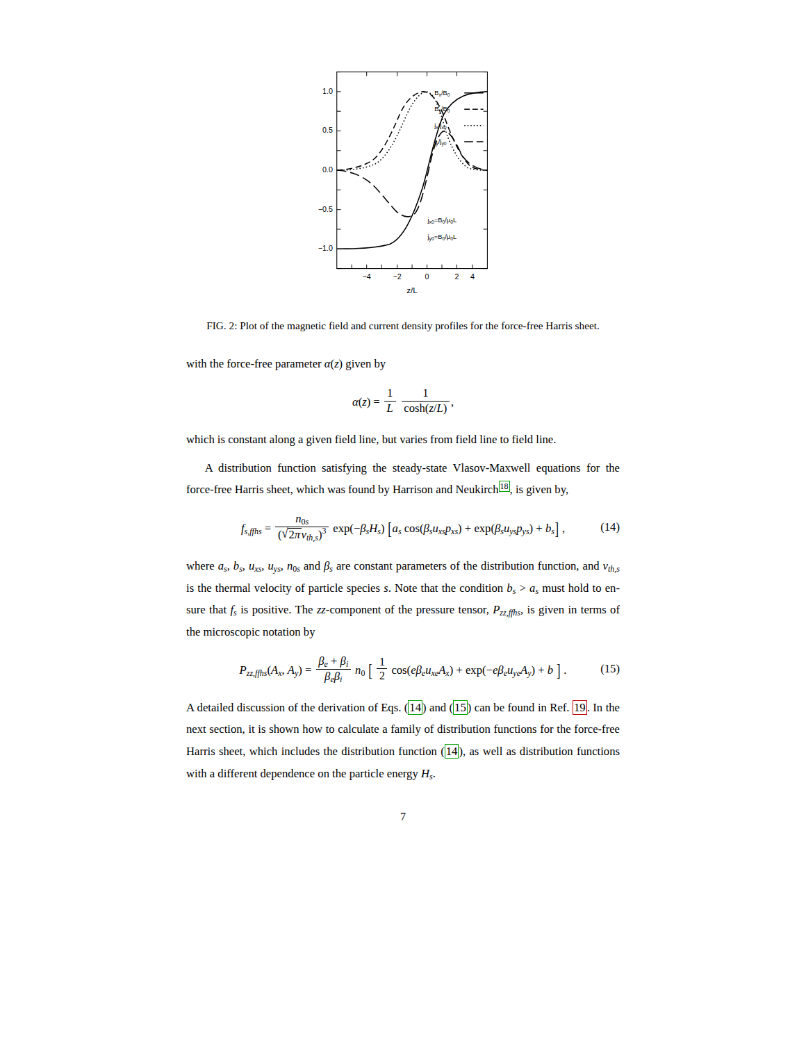1.0 0.5 0.0 −0.5 −1.0 −4 −2 0 2 4 z/L Bx/B0 By/B0 jx/jx0 jy/jy0 jx0=B0/μ0L jy0=B0/μ0L
FIG. 2: Plot of the magnetic field and current density profiles for the force-free Harris sheet.
with the force-free parameter α(z) given by
α(z) = 1 L 1 cosh(z/L),
which is constant along a given field line, but varies from field line to field line.
A distribution function satisfying the steady-state Vlasov-Maxwell equations for the force-free Harris sheet, which was found by Harrison and Neukirch18, is given by,
fs,ffhs = n0s (2π vth,s)3 exp(−βsHs) [as cos(βsuxspxs) + exp(βsuyspys) + bs] , (14)
where as, bs, uxs, uys, n0s and βs are constant parameters of the distribution function, and vth,s is the thermal velocity of particle species s. Note that the condition bs > as must hold to ensure that fs is positive. The zz-component of the pressure tensor, Pzz,ffhs, is given in terms of the microscopic notation by
Pzz,ffhs(Ax, Ay) = βe + βi βeβi n0 [ 12 cos(eβeuxeAx) + exp(−eβeuyeAy) + b ] . (15)
A detailed discussion of the derivation of Eqs. (14) and (15) can be found in Ref. 19. In the next section, it is shown how to calculate a family of distribution functions for the force-free Harris sheet, which includes the distribution function (14), as well as distribution functions with a different dependence on the particle energy Hs.
7